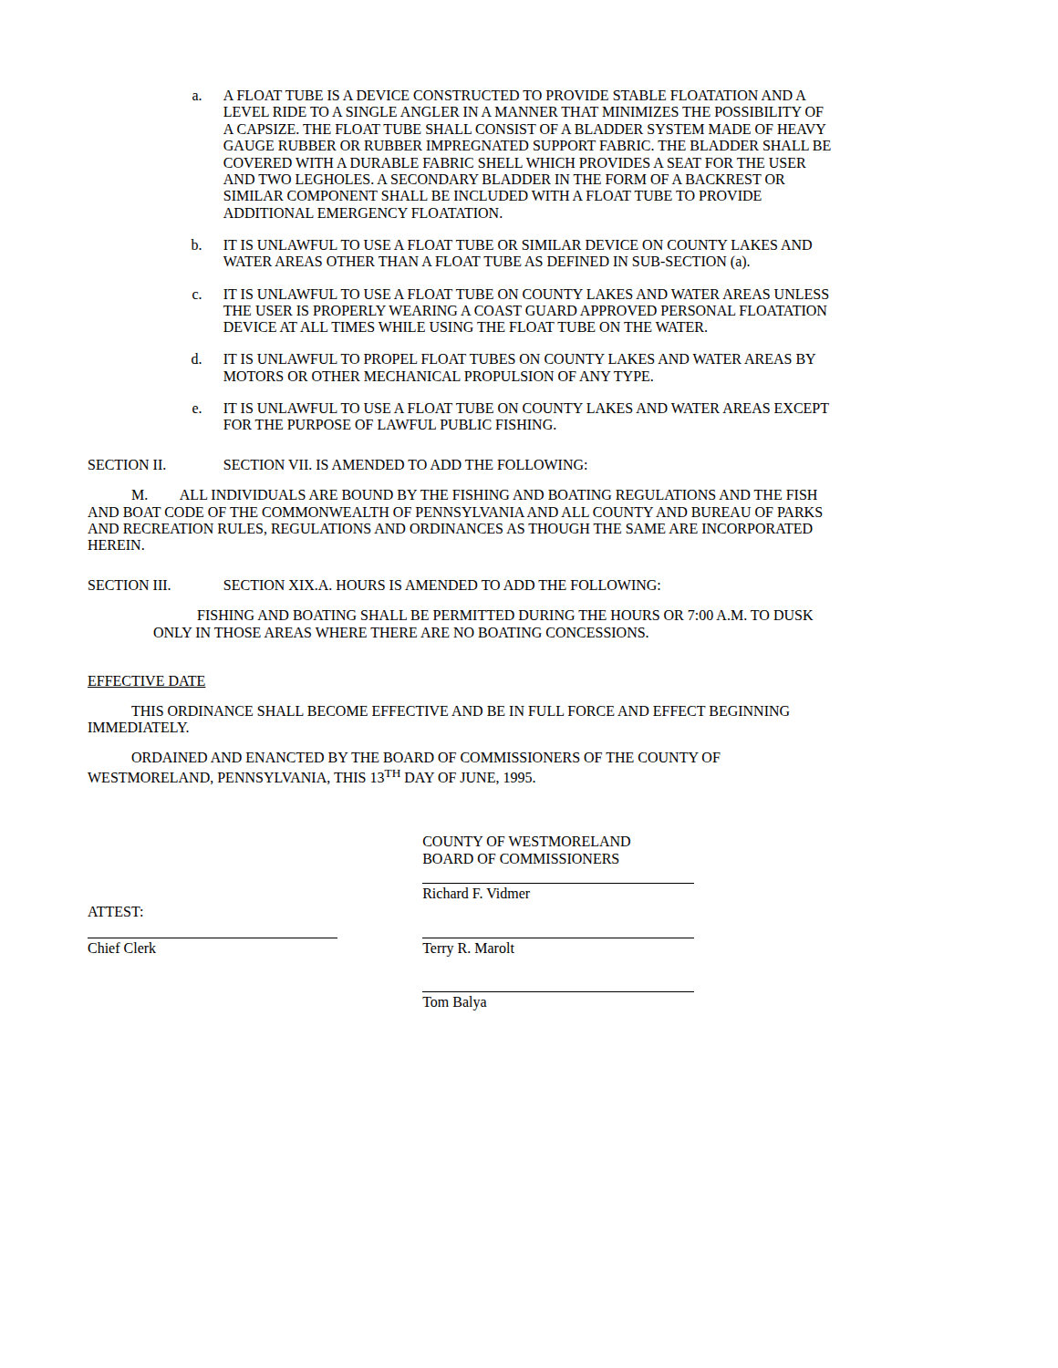A FLOAT TUBE IS A DEVICE CONSTRUCTED TO PROVIDE STABLE FLOATATION AND A LEVEL RIDE TO A SINGLE ANGLER IN A MANNER THAT MINIMIZES THE POSSIBILITY OF A CAPSIZE. THE FLOAT TUBE SHALL CONSIST OF A BLADDER SYSTEM MADE OF HEAVY GAUGE RUBBER OR RUBBER IMPREGNATED SUPPORT FABRIC. THE BLADDER SHALL BE COVERED WITH A DURABLE FABRIC SHELL WHICH PROVIDES A SEAT FOR THE USER AND TWO LEGHOLES. A SECONDARY BLADDER IN THE FORM OF A BACKREST OR SIMILAR COMPONENT SHALL BE INCLUDED WITH A FLOAT TUBE TO PROVIDE ADDITIONAL EMERGENCY FLOATATION.
IT IS UNLAWFUL TO USE A FLOAT TUBE OR SIMILAR DEVICE ON COUNTY LAKES AND WATER AREAS OTHER THAN A FLOAT TUBE AS DEFINED IN SUB-SECTION (a).
IT IS UNLAWFUL TO USE A FLOAT TUBE ON COUNTY LAKES AND WATER AREAS UNLESS THE USER IS PROPERLY WEARING A COAST GUARD APPROVED PERSONAL FLOATATION DEVICE AT ALL TIMES WHILE USING THE FLOAT TUBE ON THE WATER.
IT IS UNLAWFUL TO PROPEL FLOAT TUBES ON COUNTY LAKES AND WATER AREAS BY MOTORS OR OTHER MECHANICAL PROPULSION OF ANY TYPE.
IT IS UNLAWFUL TO USE A FLOAT TUBE ON COUNTY LAKES AND WATER AREAS EXCEPT FOR THE PURPOSE OF LAWFUL PUBLIC FISHING.
SECTION II. SECTION VII. IS AMENDED TO ADD THE FOLLOWING:
M. ALL INDIVIDUALS ARE BOUND BY THE FISHING AND BOATING REGULATIONS AND THE FISH AND BOAT CODE OF THE COMMONWEALTH OF PENNSYLVANIA AND ALL COUNTY AND BUREAU OF PARKS AND RECREATION RULES, REGULATIONS AND ORDINANCES AS THOUGH THE SAME ARE INCORPORATED HEREIN.
SECTION III. SECTION XIX.A. HOURS IS AMENDED TO ADD THE FOLLOWING:
FISHING AND BOATING SHALL BE PERMITTED DURING THE HOURS OR 7:00 A.M. TO DUSK ONLY IN THOSE AREAS WHERE THERE ARE NO BOATING CONCESSIONS.
EFFECTIVE DATE
THIS ORDINANCE SHALL BECOME EFFECTIVE AND BE IN FULL FORCE AND EFFECT BEGINNING IMMEDIATELY.
ORDAINED AND ENANCTED BY THE BOARD OF COMMISSIONERS OF THE COUNTY OF WESTMORELAND, PENNSYLVANIA, THIS 13TH DAY OF JUNE, 1995.
| | COUNTY OF WESTMORELAND BOARD OF COMMISSIONERS |
| ATTEST: | Richard F. Vidmer |
| Chief Clerk | Terry R. Marolt |
| | Tom Balya |